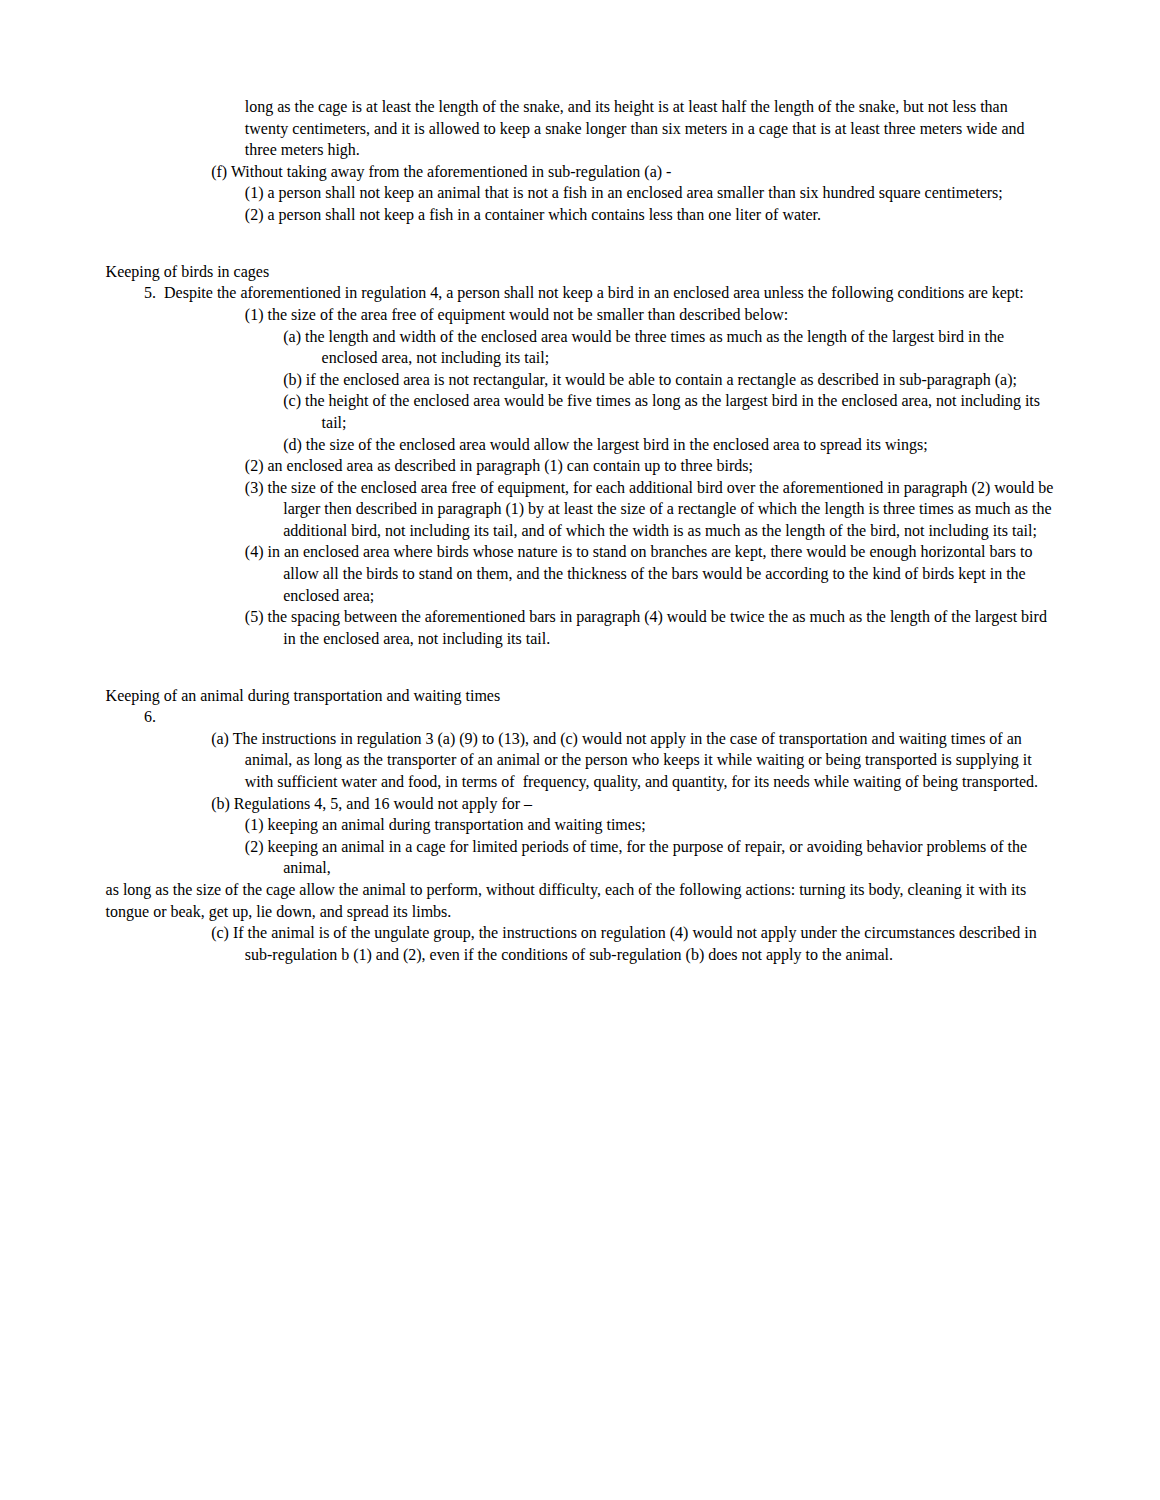long as the cage is at least the length of the snake, and its height is at least half the length of the snake, but not less than twenty centimeters, and it is allowed to keep a snake longer than six meters in a cage that is at least three meters wide and three meters high.
(f) Without taking away from the aforementioned in sub-regulation (a) -
(1) a person shall not keep an animal that is not a fish in an enclosed area smaller than six hundred square centimeters;
(2) a person shall not keep a fish in a container which contains less than one liter of water.
Keeping of birds in cages
5. Despite the aforementioned in regulation 4, a person shall not keep a bird in an enclosed area unless the following conditions are kept:
(1) the size of the area free of equipment would not be smaller than described below:
(a) the length and width of the enclosed area would be three times as much as the length of the largest bird in the enclosed area, not including its tail;
(b) if the enclosed area is not rectangular, it would be able to contain a rectangle as described in sub-paragraph (a);
(c) the height of the enclosed area would be five times as long as the largest bird in the enclosed area, not including its tail;
(d) the size of the enclosed area would allow the largest bird in the enclosed area to spread its wings;
(2) an enclosed area as described in paragraph (1) can contain up to three birds;
(3) the size of the enclosed area free of equipment, for each additional bird over the aforementioned in paragraph (2) would be larger then described in paragraph (1) by at least the size of a rectangle of which the length is three times as much as the additional bird, not including its tail, and of which the width is as much as the length of the bird, not including its tail;
(4) in an enclosed area where birds whose nature is to stand on branches are kept, there would be enough horizontal bars to allow all the birds to stand on them, and the thickness of the bars would be according to the kind of birds kept in the enclosed area;
(5) the spacing between the aforementioned bars in paragraph (4) would be twice the as much as the length of the largest bird in the enclosed area, not including its tail.
Keeping of an animal during transportation and waiting times
6.
(a) The instructions in regulation 3 (a) (9) to (13), and (c) would not apply in the case of transportation and waiting times of an animal, as long as the transporter of an animal or the person who keeps it while waiting or being transported is supplying it with sufficient water and food, in terms of frequency, quality, and quantity, for its needs while waiting of being transported.
(b) Regulations 4, 5, and 16 would not apply for –
(1) keeping an animal during transportation and waiting times;
(2) keeping an animal in a cage for limited periods of time, for the purpose of repair, or avoiding behavior problems of the animal,
as long as the size of the cage allow the animal to perform, without difficulty, each of the following actions: turning its body, cleaning it with its tongue or beak, get up, lie down, and spread its limbs.
(c) If the animal is of the ungulate group, the instructions on regulation (4) would not apply under the circumstances described in sub-regulation b (1) and (2), even if the conditions of sub-regulation (b) does not apply to the animal.